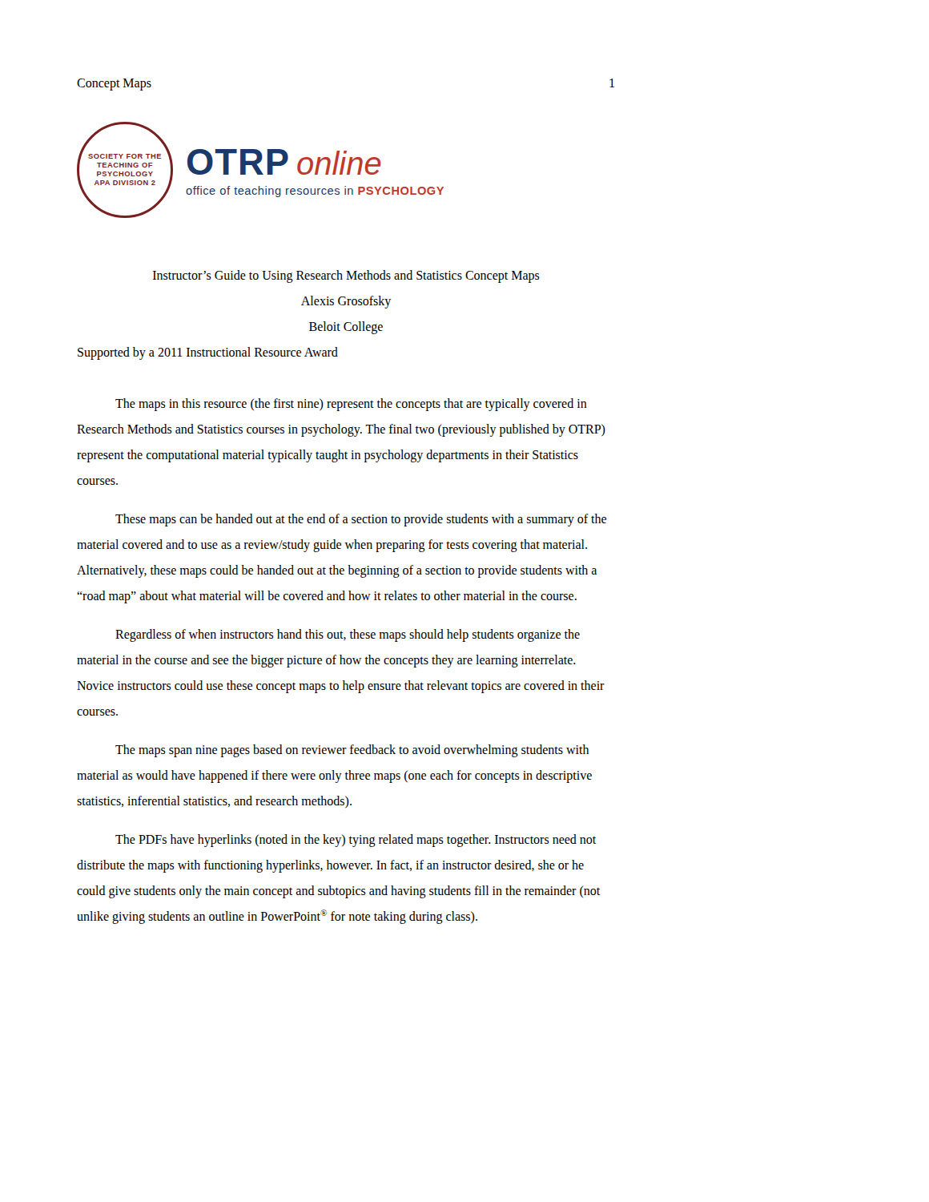Concept Maps 1
SOCIETY FOR THE TEACHING OF PSYCHOLOGY
APA DIVISION 2
OTRP online
office of teaching resources in PSYCHOLOGY
Instructor’s Guide to Using Research Methods and Statistics Concept Maps
Alexis Grosofsky
Beloit College
Supported by a 2011 Instructional Resource Award
The maps in this resource (the first nine) represent the concepts that are typically covered in Research Methods and Statistics courses in psychology. The final two (previously published by OTRP) represent the computational material typically taught in psychology departments in their Statistics courses.
These maps can be handed out at the end of a section to provide students with a summary of the material covered and to use as a review/study guide when preparing for tests covering that material. Alternatively, these maps could be handed out at the beginning of a section to provide students with a “road map” about what material will be covered and how it relates to other material in the course.
Regardless of when instructors hand this out, these maps should help students organize the material in the course and see the bigger picture of how the concepts they are learning interrelate. Novice instructors could use these concept maps to help ensure that relevant topics are covered in their courses.
The maps span nine pages based on reviewer feedback to avoid overwhelming students with material as would have happened if there were only three maps (one each for concepts in descriptive statistics, inferential statistics, and research methods).
The PDFs have hyperlinks (noted in the key) tying related maps together. Instructors need not distribute the maps with functioning hyperlinks, however. In fact, if an instructor desired, she or he could give students only the main concept and subtopics and having students fill in the remainder (not unlike giving students an outline in PowerPoint® for note taking during class).